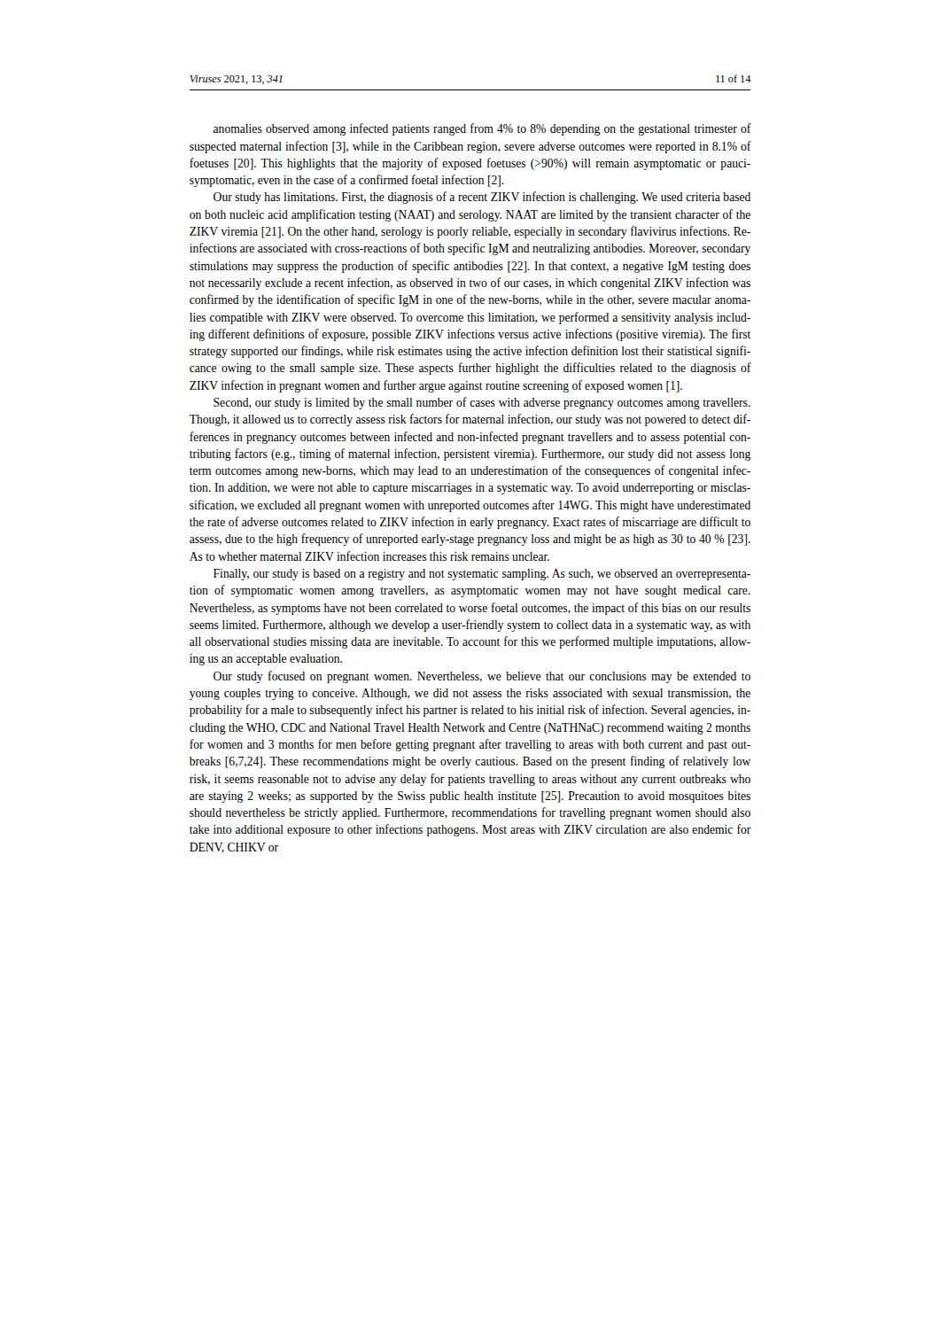Viruses 2021, 13, 341
11 of 14
anomalies observed among infected patients ranged from 4% to 8% depending on the gestational trimester of suspected maternal infection [3], while in the Caribbean region, severe adverse outcomes were reported in 8.1% of foetuses [20]. This highlights that the majority of exposed foetuses (>90%) will remain asymptomatic or pauci-symptomatic, even in the case of a confirmed foetal infection [2].
Our study has limitations. First, the diagnosis of a recent ZIKV infection is challenging. We used criteria based on both nucleic acid amplification testing (NAAT) and serology. NAAT are limited by the transient character of the ZIKV viremia [21]. On the other hand, serology is poorly reliable, especially in secondary flavivirus infections. Re-infections are associated with cross-reactions of both specific IgM and neutralizing antibodies. Moreover, secondary stimulations may suppress the production of specific antibodies [22]. In that context, a negative IgM testing does not necessarily exclude a recent infection, as observed in two of our cases, in which congenital ZIKV infection was confirmed by the identification of specific IgM in one of the new-borns, while in the other, severe macular anomalies compatible with ZIKV were observed. To overcome this limitation, we performed a sensitivity analysis including different definitions of exposure, possible ZIKV infections versus active infections (positive viremia). The first strategy supported our findings, while risk estimates using the active infection definition lost their statistical significance owing to the small sample size. These aspects further highlight the difficulties related to the diagnosis of ZIKV infection in pregnant women and further argue against routine screening of exposed women [1].
Second, our study is limited by the small number of cases with adverse pregnancy outcomes among travellers. Though, it allowed us to correctly assess risk factors for maternal infection, our study was not powered to detect differences in pregnancy outcomes between infected and non-infected pregnant travellers and to assess potential contributing factors (e.g., timing of maternal infection, persistent viremia). Furthermore, our study did not assess long term outcomes among new-borns, which may lead to an underestimation of the consequences of congenital infection. In addition, we were not able to capture miscarriages in a systematic way. To avoid underreporting or misclassification, we excluded all pregnant women with unreported outcomes after 14WG. This might have underestimated the rate of adverse outcomes related to ZIKV infection in early pregnancy. Exact rates of miscarriage are difficult to assess, due to the high frequency of unreported early-stage pregnancy loss and might be as high as 30 to 40 % [23]. As to whether maternal ZIKV infection increases this risk remains unclear.
Finally, our study is based on a registry and not systematic sampling. As such, we observed an overrepresentation of symptomatic women among travellers, as asymptomatic women may not have sought medical care. Nevertheless, as symptoms have not been correlated to worse foetal outcomes, the impact of this bias on our results seems limited. Furthermore, although we develop a user-friendly system to collect data in a systematic way, as with all observational studies missing data are inevitable. To account for this we performed multiple imputations, allowing us an acceptable evaluation.
Our study focused on pregnant women. Nevertheless, we believe that our conclusions may be extended to young couples trying to conceive. Although, we did not assess the risks associated with sexual transmission, the probability for a male to subsequently infect his partner is related to his initial risk of infection. Several agencies, including the WHO, CDC and National Travel Health Network and Centre (NaTHNaC) recommend waiting 2 months for women and 3 months for men before getting pregnant after travelling to areas with both current and past outbreaks [6,7,24]. These recommendations might be overly cautious. Based on the present finding of relatively low risk, it seems reasonable not to advise any delay for patients travelling to areas without any current outbreaks who are staying 2 weeks; as supported by the Swiss public health institute [25]. Precaution to avoid mosquitoes bites should nevertheless be strictly applied. Furthermore, recommendations for travelling pregnant women should also take into additional exposure to other infections pathogens. Most areas with ZIKV circulation are also endemic for DENV, CHIKV or